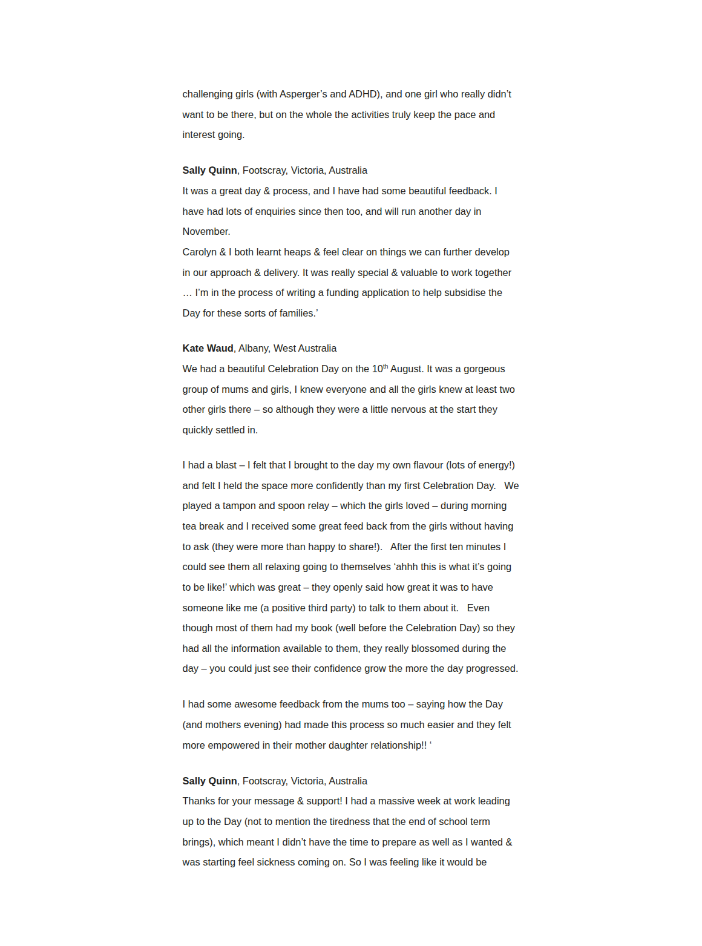challenging girls (with Asperger’s and ADHD), and one girl who really didn’t want to be there, but on the whole the activities truly keep the pace and interest going.
Sally Quinn, Footscray, Victoria, Australia
It was a great day & process, and I have had some beautiful feedback. I have had lots of enquiries since then too, and will run another day in November.
Carolyn & I both learnt heaps & feel clear on things we can further develop in our approach & delivery. It was really special & valuable to work together … I’m in the process of writing a funding application to help subsidise the Day for these sorts of families.’
Kate Waud, Albany, West Australia
We had a beautiful Celebration Day on the 10th August. It was a gorgeous group of mums and girls, I knew everyone and all the girls knew at least two other girls there – so although they were a little nervous at the start they quickly settled in.
I had a blast – I felt that I brought to the day my own flavour (lots of energy!) and felt I held the space more confidently than my first Celebration Day. We played a tampon and spoon relay – which the girls loved – during morning tea break and I received some great feed back from the girls without having to ask (they were more than happy to share!). After the first ten minutes I could see them all relaxing going to themselves ‘ahhh this is what it’s going to be like!’ which was great – they openly said how great it was to have someone like me (a positive third party) to talk to them about it. Even though most of them had my book (well before the Celebration Day) so they had all the information available to them, they really blossomed during the day – you could just see their confidence grow the more the day progressed.
I had some awesome feedback from the mums too – saying how the Day (and mothers evening) had made this process so much easier and they felt more empowered in their mother daughter relationship!! ‘
Sally Quinn, Footscray, Victoria, Australia
Thanks for your message & support! I had a massive week at work leading up to the Day (not to mention the tiredness that the end of school term brings), which meant I didn’t have the time to prepare as well as I wanted & was starting feel sickness coming on. So I was feeling like it would be